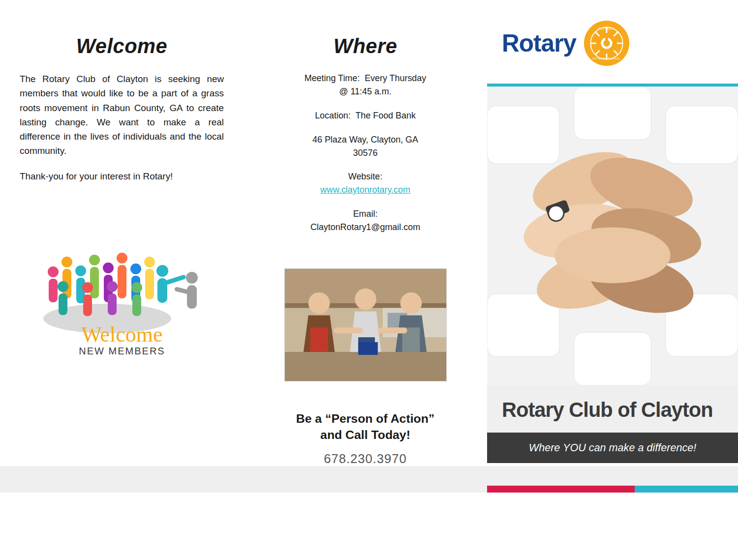Welcome
The Rotary Club of Clayton is seeking new members that would like to be a part of a grass roots movement in Rabun County, GA to create lasting change. We want to make a real difference in the lives of individuals and the local community.
Thank-you for your interest in Rotary!
Welcome NEW MEMBERS
Where
Meeting Time: Every Thursday
@ 11:45 a.m.
Location: The Food Bank
46 Plaza Way, Clayton, GA
30576
Website:
www.claytonrotary.com
Email:
ClaytonRotary1@gmail.com
Be a “Person of Action”
and Call Today! 678.230.3970
Rotary ROTARY INTERNATIONAL
Rotary Club of Clayton
Where YOU can make a difference!